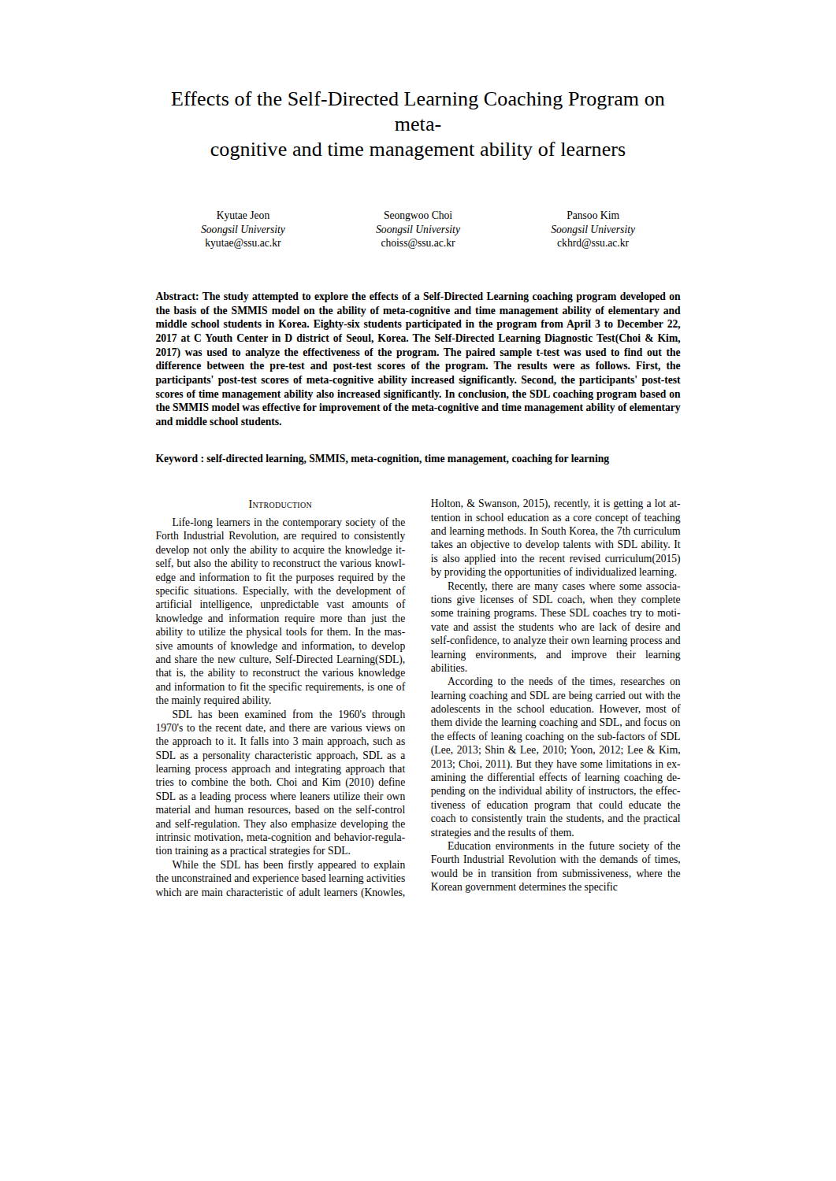Effects of the Self-Directed Learning Coaching Program on meta-
cognitive and time management ability of learners
| Kyutae Jeon Soongsil University kyutae@ssu.ac.kr | Seongwoo Choi Soongsil University choiss@ssu.ac.kr | Pansoo Kim Soongsil University ckhrd@ssu.ac.kr |
Abstract: The study attempted to explore the effects of a Self-Directed Learning coaching program developed on the basis of the SMMIS model on the ability of meta-cognitive and time management ability of elementary and middle school students in Korea. Eighty-six students participated in the program from April 3 to December 22, 2017 at C Youth Center in D district of Seoul, Korea. The Self-Directed Learning Diagnostic Test(Choi & Kim, 2017) was used to analyze the effectiveness of the program. The paired sample t-test was used to find out the difference between the pre-test and post-test scores of the program. The results were as follows. First, the participants' post-test scores of meta-cognitive ability increased significantly. Second, the participants' post-test scores of time management ability also increased significantly. In conclusion, the SDL coaching program based on the SMMIS model was effective for improvement of the meta-cognitive and time management ability of elementary and middle school students.
Keyword : self-directed learning, SMMIS, meta-cognition, time management, coaching for learning
Introduction
Life-long learners in the contemporary society of the Forth Industrial Revolution, are required to consistently develop not only the ability to acquire the knowledge itself, but also the ability to reconstruct the various knowledge and information to fit the purposes required by the specific situations. Especially, with the development of artificial intelligence, unpredictable vast amounts of knowledge and information require more than just the ability to utilize the physical tools for them. In the massive amounts of knowledge and information, to develop and share the new culture, Self-Directed Learning(SDL), that is, the ability to reconstruct the various knowledge and information to fit the specific requirements, is one of the mainly required ability.
SDL has been examined from the 1960's through 1970's to the recent date, and there are various views on the approach to it. It falls into 3 main approach, such as SDL as a personality characteristic approach, SDL as a learning process approach and integrating approach that tries to combine the both. Choi and Kim (2010) define SDL as a leading process where leaners utilize their own material and human resources, based on the self-control and self-regulation. They also emphasize developing the intrinsic motivation, meta-cognition and behavior-regulation training as a practical strategies for SDL.
While the SDL has been firstly appeared to explain the unconstrained and experience based learning activities which are main characteristic of adult learners (Knowles, Holton, & Swanson, 2015), recently, it is getting a lot attention in school education as a core concept of teaching and learning methods. In South Korea, the 7th curriculum takes an objective to develop talents with SDL ability. It is also applied into the recent revised curriculum(2015) by providing the opportunities of individualized learning.
Recently, there are many cases where some associations give licenses of SDL coach, when they complete some training programs. These SDL coaches try to motivate and assist the students who are lack of desire and self-confidence, to analyze their own learning process and learning environments, and improve their learning abilities.
According to the needs of the times, researches on learning coaching and SDL are being carried out with the adolescents in the school education. However, most of them divide the learning coaching and SDL, and focus on the effects of leaning coaching on the sub-factors of SDL (Lee, 2013; Shin & Lee, 2010; Yoon, 2012; Lee & Kim, 2013; Choi, 2011). But they have some limitations in examining the differential effects of learning coaching depending on the individual ability of instructors, the effectiveness of education program that could educate the coach to consistently train the students, and the practical strategies and the results of them.
Education environments in the future society of the Fourth Industrial Revolution with the demands of times, would be in transition from submissiveness, where the Korean government determines the specific